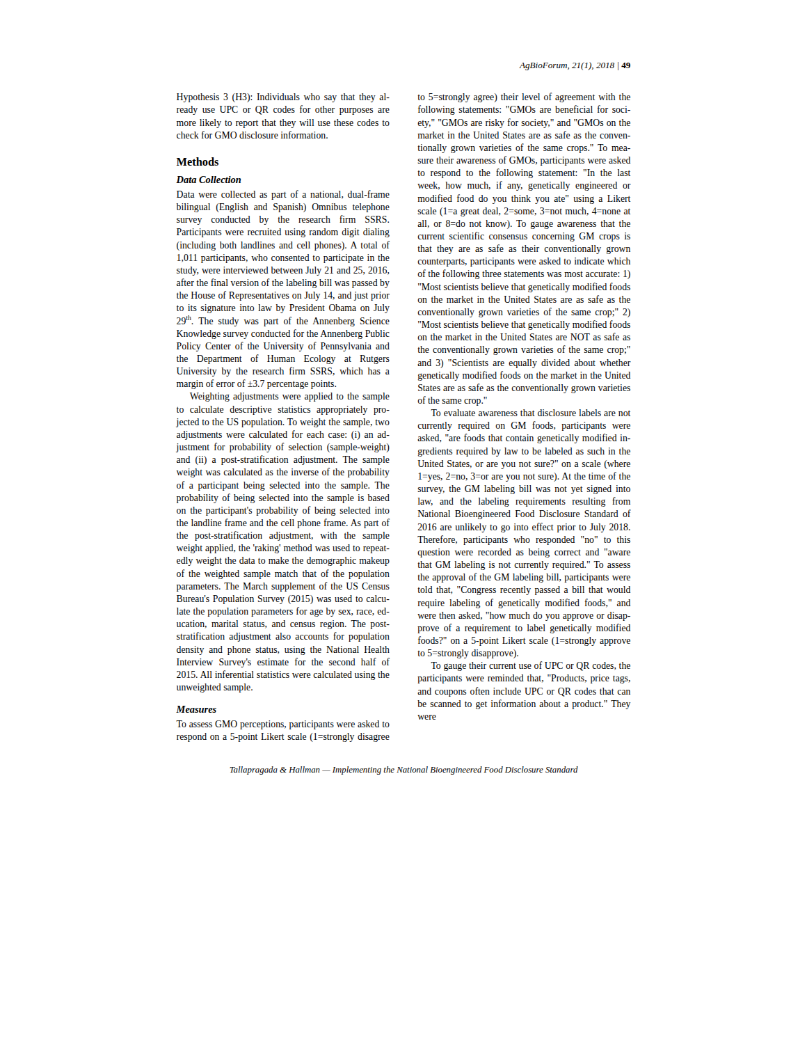AgBioForum, 21(1), 2018 | 49
Hypothesis 3 (H3): Individuals who say that they already use UPC or QR codes for other purposes are more likely to report that they will use these codes to check for GMO disclosure information.
Methods
Data Collection
Data were collected as part of a national, dual-frame bilingual (English and Spanish) Omnibus telephone survey conducted by the research firm SSRS. Participants were recruited using random digit dialing (including both landlines and cell phones). A total of 1,011 participants, who consented to participate in the study, were interviewed between July 21 and 25, 2016, after the final version of the labeling bill was passed by the House of Representatives on July 14, and just prior to its signature into law by President Obama on July 29th. The study was part of the Annenberg Science Knowledge survey conducted for the Annenberg Public Policy Center of the University of Pennsylvania and the Department of Human Ecology at Rutgers University by the research firm SSRS, which has a margin of error of ±3.7 percentage points.
Weighting adjustments were applied to the sample to calculate descriptive statistics appropriately projected to the US population. To weight the sample, two adjustments were calculated for each case: (i) an adjustment for probability of selection (sample-weight) and (ii) a post-stratification adjustment. The sample weight was calculated as the inverse of the probability of a participant being selected into the sample. The probability of being selected into the sample is based on the participant's probability of being selected into the landline frame and the cell phone frame. As part of the post-stratification adjustment, with the sample weight applied, the 'raking' method was used to repeatedly weight the data to make the demographic makeup of the weighted sample match that of the population parameters. The March supplement of the US Census Bureau's Population Survey (2015) was used to calculate the population parameters for age by sex, race, education, marital status, and census region. The post-stratification adjustment also accounts for population density and phone status, using the National Health Interview Survey's estimate for the second half of 2015. All inferential statistics were calculated using the unweighted sample.
Measures
To assess GMO perceptions, participants were asked to respond on a 5-point Likert scale (1=strongly disagree to 5=strongly agree) their level of agreement with the following statements: "GMOs are beneficial for society," "GMOs are risky for society," and "GMOs on the market in the United States are as safe as the conventionally grown varieties of the same crops." To measure their awareness of GMOs, participants were asked to respond to the following statement: "In the last week, how much, if any, genetically engineered or modified food do you think you ate" using a Likert scale (1=a great deal, 2=some, 3=not much, 4=none at all, or 8=do not know). To gauge awareness that the current scientific consensus concerning GM crops is that they are as safe as their conventionally grown counterparts, participants were asked to indicate which of the following three statements was most accurate: 1) "Most scientists believe that genetically modified foods on the market in the United States are as safe as the conventionally grown varieties of the same crop;" 2) "Most scientists believe that genetically modified foods on the market in the United States are NOT as safe as the conventionally grown varieties of the same crop;" and 3) "Scientists are equally divided about whether genetically modified foods on the market in the United States are as safe as the conventionally grown varieties of the same crop."
To evaluate awareness that disclosure labels are not currently required on GM foods, participants were asked, "are foods that contain genetically modified ingredients required by law to be labeled as such in the United States, or are you not sure?" on a scale (where 1=yes, 2=no, 3=or are you not sure). At the time of the survey, the GM labeling bill was not yet signed into law, and the labeling requirements resulting from National Bioengineered Food Disclosure Standard of 2016 are unlikely to go into effect prior to July 2018. Therefore, participants who responded "no" to this question were recorded as being correct and "aware that GM labeling is not currently required." To assess the approval of the GM labeling bill, participants were told that, "Congress recently passed a bill that would require labeling of genetically modified foods," and were then asked, "how much do you approve or disapprove of a requirement to label genetically modified foods?" on a 5-point Likert scale (1=strongly approve to 5=strongly disapprove).
To gauge their current use of UPC or QR codes, the participants were reminded that, "Products, price tags, and coupons often include UPC or QR codes that can be scanned to get information about a product." They were
Tallapragada & Hallman — Implementing the National Bioengineered Food Disclosure Standard